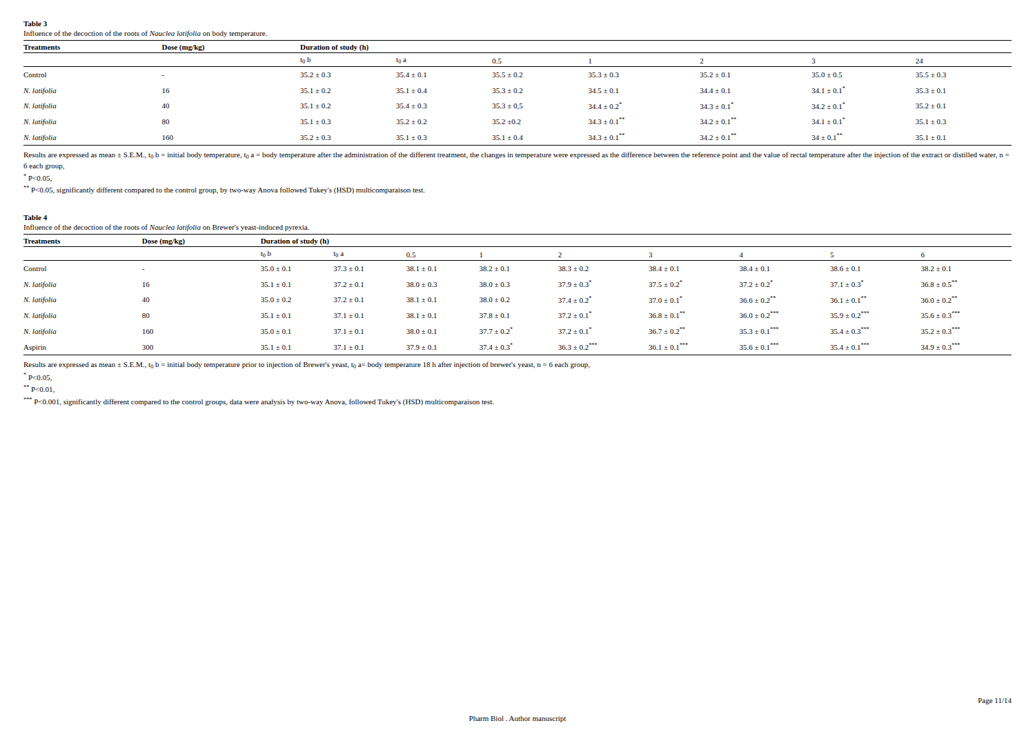Table 3
Influence of the decoction of the roots of Nauclea latifolia on body temperature.
| Treatments | Dose (mg/kg) | Duration of study (h) |
| --- | --- | --- |
| | | t 0 b | t 0 a | 0.5 | 1 | 2 | 3 | 24 |
| Control | - | 35.2 ± 0.3 | 35.4 ± 0.1 | 35.5 ± 0.2 | 35.3 ± 0.3 | 35.2 ± 0.1 | 35.0 ± 0.5 | 35.5 ± 0.3 |
| N. latifolia | 16 | 35.1 ± 0.2 | 35.1 ± 0.4 | 35.3 ± 0.2 | 34.5 ± 0.1 | 34.4 ± 0.1 | 34.1 ± 0.1 * | 35.3 ± 0.1 |
| N. latifolia | 40 | 35.1 ± 0.2 | 35.4 ± 0.3 | 35.3 ± 0,5 | 34.4 ± 0.2 * | 34.3 ± 0.1 * | 34.2 ± 0.1 * | 35.2 ± 0.1 |
| N. latifolia | 80 | 35.1 ± 0.3 | 35.2 ± 0.2 | 35.2 ±0.2 | 34.3 ± 0.1 ** | 34.2 ± 0.1 ** | 34.1 ± 0.1 * | 35.1 ± 0.3 |
| N. latifolia | 160 | 35.2 ± 0.3 | 35.1 ± 0.3 | 35.1 ± 0.4 | 34.3 ± 0.1 ** | 34.2 ± 0.1 ** | 34 ± 0.1 ** | 35.1 ± 0.1 |
Results are expressed as mean ± S.E.M., t0 b = initial body temperature, t0 a = body temperature after the administration of the different treatment, the changes in temperature were expressed as the difference between the reference point and the value of rectal temperature after the injection of the extract or distilled water, n = 6 each group,
* P<0.05,
** P<0.05, significantly different compared to the control group, by two-way Anova followed Tukey's (HSD) multicomparaison test.
Table 4
Influence of the decoction of the roots of Nauclea latifolia on Brewer's yeast-induced pyrexia.
| Treatments | Dose (mg/kg) | Duration of study (h) |
| --- | --- | --- |
| | | t 0 b | t 0 a | 0.5 | 1 | 2 | 3 | 4 | 5 | 6 |
| Control | - | 35.0 ± 0.1 | 37.3 ± 0.1 | 38.1 ± 0.1 | 38.2 ± 0.1 | 38.3 ± 0.2 | 38.4 ± 0.1 | 38.4 ± 0.1 | 38.6 ± 0.1 | 38.2 ± 0.1 |
| N. latifolia | 16 | 35.1 ± 0.1 | 37.2 ± 0.1 | 38.0 ± 0.3 | 38.0 ± 0.3 | 37.9 ± 0.3 * | 37.5 ± 0.2 * | 37.2 ± 0.2 * | 37.1 ± 0.3 * | 36.8 ± 0.5 ** |
| N. latifolia | 40 | 35.0 ± 0.2 | 37.2 ± 0.1 | 38.1 ± 0.1 | 38.0 ± 0.2 | 37.4 ± 0.2 * | 37.0 ± 0.1 * | 36.6 ± 0.2 ** | 36.1 ± 0.1 ** | 36.0 ± 0.2 ** |
| N. latifolia | 80 | 35.1 ± 0.1 | 37.1 ± 0.1 | 38.1 ± 0.1 | 37.8 ± 0.1 | 37.2 ± 0.1 * | 36.8 ± 0.1 ** | 36.0 ± 0.2 *** | 35.9 ± 0.2 *** | 35.6 ± 0.3 *** |
| N. latifolia | 160 | 35.0 ± 0.1 | 37.1 ± 0.1 | 38.0 ± 0.1 | 37.7 ± 0.2 * | 37.2 ± 0.1 * | 36.7 ± 0.2 ** | 35.3 ± 0.1 *** | 35.4 ± 0.3 *** | 35.2 ± 0.3 *** |
| Aspirin | 300 | 35.1 ± 0.1 | 37.1 ± 0.1 | 37.9 ± 0.1 | 37.4 ± 0.3 * | 36.3 ± 0.2 *** | 36.1 ± 0.1 *** | 35.6 ± 0.1 *** | 35.4 ± 0.1 *** | 34.9 ± 0.3 *** |
Results are expressed as mean ± S.E.M., t0 b = initial body temperature prior to injection of Brewer's yeast, t0 a= body temperature 18 h after injection of brewer's yeast, n = 6 each group,
* P<0.05,
** P<0.01,
*** P<0.001, significantly different compared to the control groups, data were analysis by two-way Anova, followed Tukey's (HSD) multicomparaison test.
Page 11/14
Pharm Biol . Author manuscript